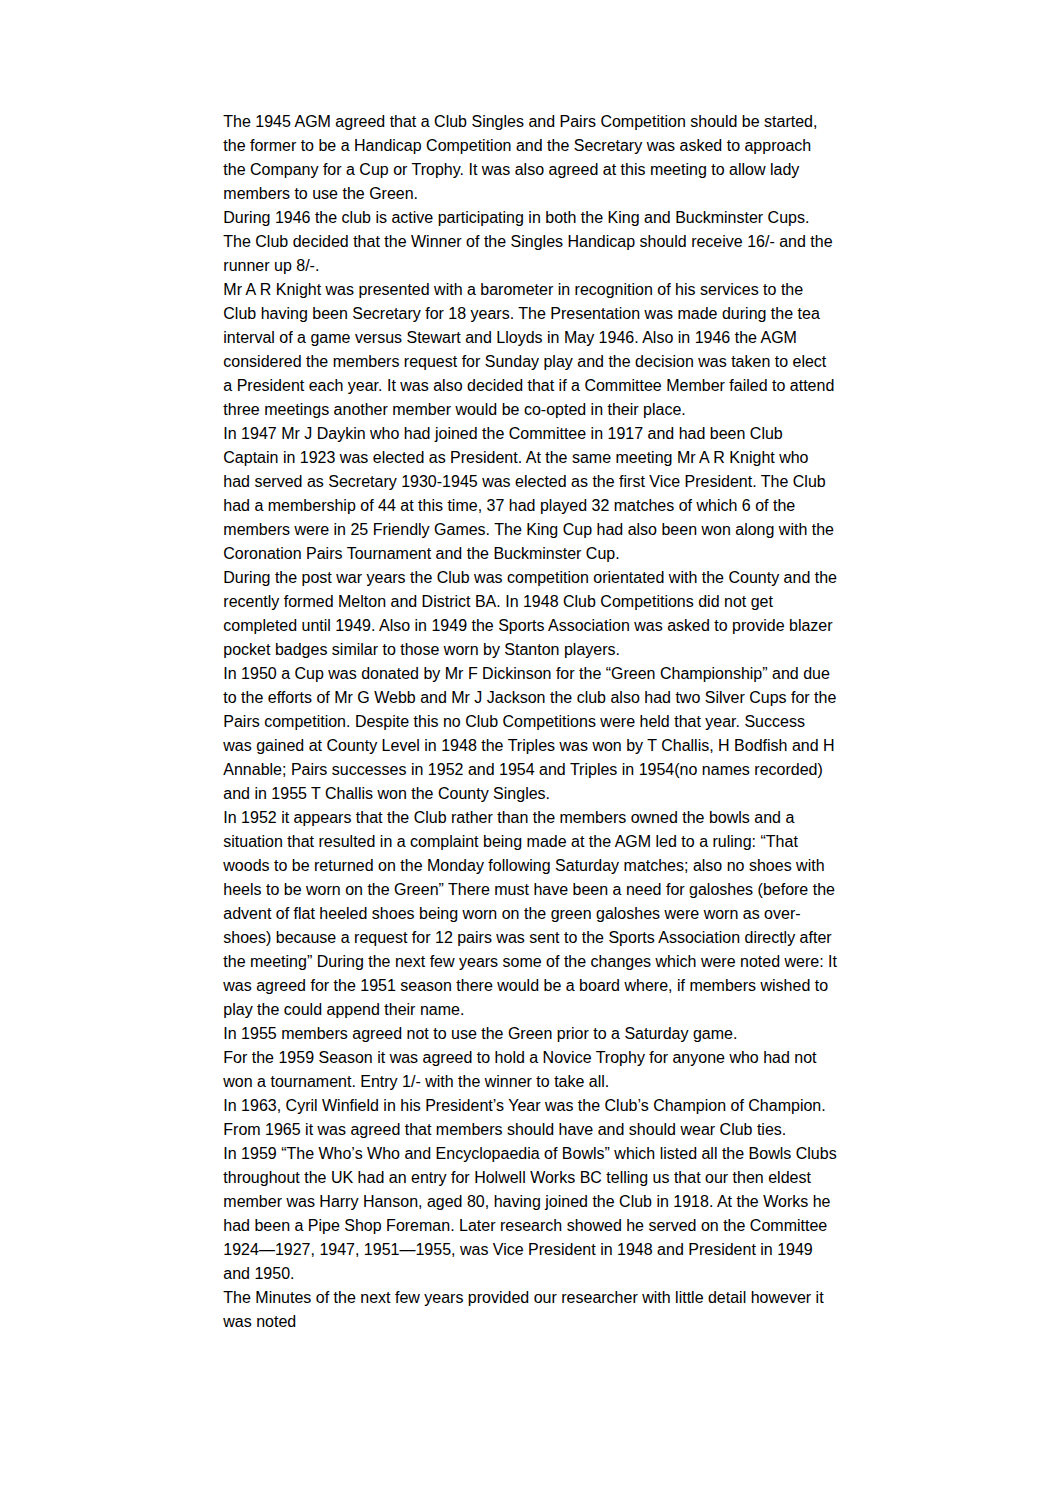The 1945 AGM agreed that a Club Singles and Pairs Competition should be started, the former to be a Handicap Competition and the Secretary was asked to approach the Company for a Cup or Trophy. It was also agreed at this meeting to allow lady members to use the Green.
During 1946 the club is active participating in both the King and Buckminster Cups. The Club decided that the Winner of the Singles Handicap should receive 16/- and the runner up 8/-.
Mr A R Knight was presented with a barometer in recognition of his services to the Club having been Secretary for 18 years. The Presentation was made during the tea interval of a game versus Stewart and Lloyds in May 1946. Also in 1946 the AGM considered the members request for Sunday play and the decision was taken to elect a President each year. It was also decided that if a Committee Member failed to attend three meetings another member would be co-opted in their place.
In 1947 Mr J Daykin who had joined the Committee in 1917 and had been Club Captain in 1923 was elected as President. At the same meeting Mr A R Knight who had served as Secretary 1930-1945 was elected as the first Vice President. The Club had a membership of 44 at this time, 37 had played 32 matches of which 6 of the members were in 25 Friendly Games. The King Cup had also been won along with the Coronation Pairs Tournament and the Buckminster Cup.
During the post war years the Club was competition orientated with the County and the recently formed Melton and District BA. In 1948 Club Competitions did not get completed until 1949. Also in 1949 the Sports Association was asked to provide blazer pocket badges similar to those worn by Stanton players.
In 1950 a Cup was donated by Mr F Dickinson for the “Green Championship” and due to the efforts of Mr G Webb and Mr J Jackson the club also had two Silver Cups for the Pairs competition. Despite this no Club Competitions were held that year. Success was gained at County Level in 1948 the Triples was won by T Challis, H Bodfish and H Annable; Pairs successes in 1952 and 1954 and Triples in 1954(no names recorded) and in 1955 T Challis won the County Singles.
In 1952 it appears that the Club rather than the members owned the bowls and a situation that resulted in a complaint being made at the AGM led to a ruling: “That woods to be returned on the Monday following Saturday matches; also no shoes with heels to be worn on the Green” There must have been a need for galoshes (before the advent of flat heeled shoes being worn on the green galoshes were worn as over-shoes) because a request for 12 pairs was sent to the Sports Association directly after the meeting” During the next few years some of the changes which were noted were: It was agreed for the 1951 season there would be a board where, if members wished to play the could append their name.
In 1955 members agreed not to use the Green prior to a Saturday game.
For the 1959 Season it was agreed to hold a Novice Trophy for anyone who had not won a tournament. Entry 1/- with the winner to take all.
In 1963, Cyril Winfield in his President’s Year was the Club’s Champion of Champion.
From 1965 it was agreed that members should have and should wear Club ties.
In 1959 “The Who’s Who and Encyclopaedia of Bowls” which listed all the Bowls Clubs throughout the UK had an entry for Holwell Works BC telling us that our then eldest member was Harry Hanson, aged 80, having joined the Club in 1918. At the Works he had been a Pipe Shop Foreman. Later research showed he served on the Committee 1924—1927, 1947, 1951—1955, was Vice President in 1948 and President in 1949 and 1950.
The Minutes of the next few years provided our researcher with little detail however it was noted